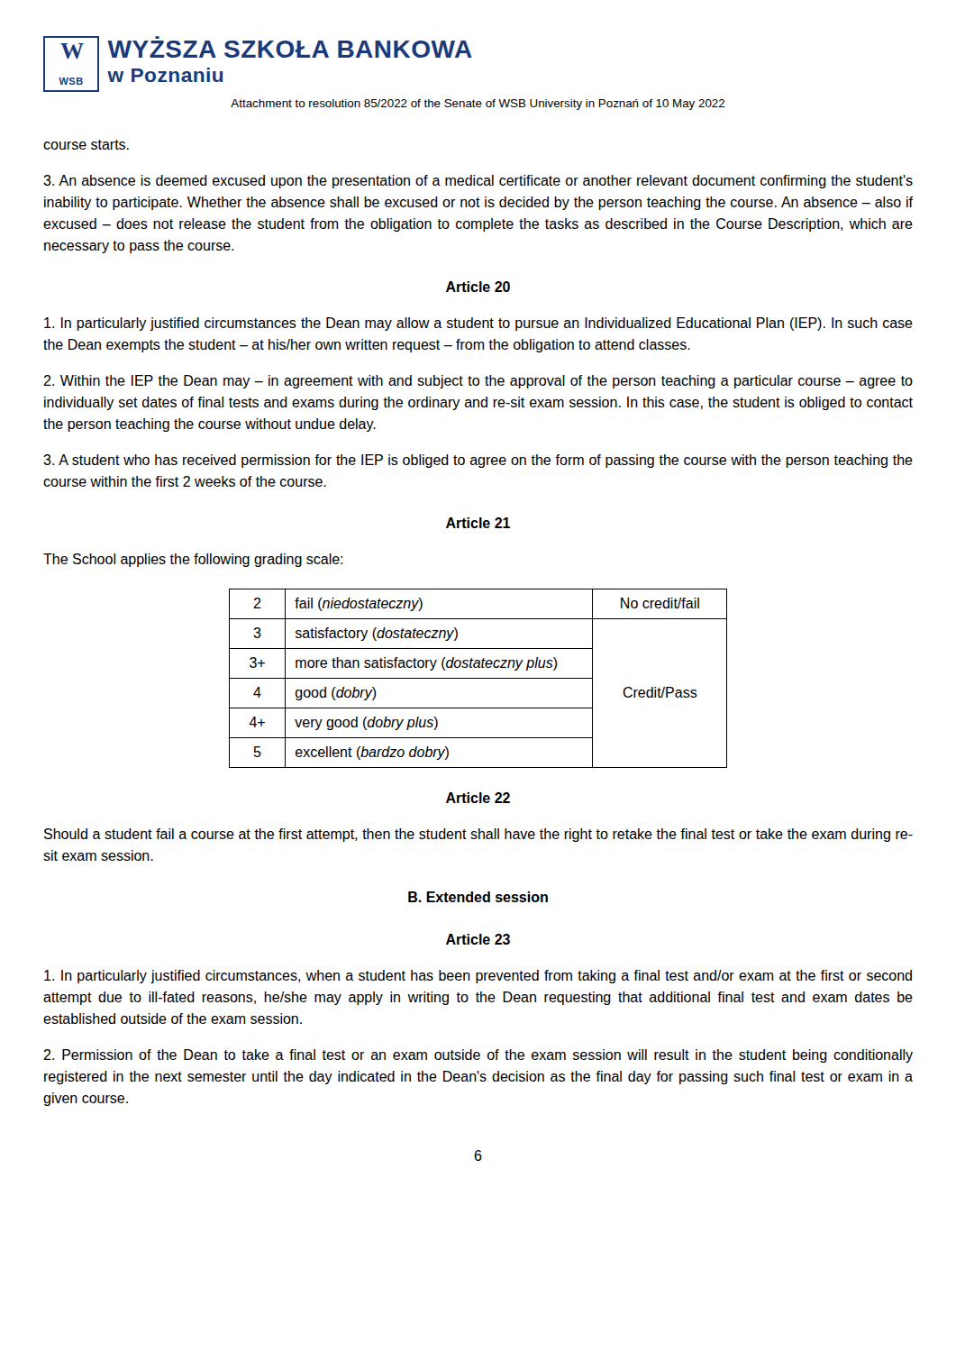W WSB
WYŻSZA SZKOŁA BANKOWA
w Poznaniu
Attachment to resolution 85/2022 of the Senate of WSB University in Poznań of 10 May 2022
course starts.
3. An absence is deemed excused upon the presentation of a medical certificate or another relevant document confirming the student's inability to participate. Whether the absence shall be excused or not is decided by the person teaching the course. An absence – also if excused – does not release the student from the obligation to complete the tasks as described in the Course Description, which are necessary to pass the course.
Article 20
1. In particularly justified circumstances the Dean may allow a student to pursue an Individualized Educational Plan (IEP). In such case the Dean exempts the student – at his/her own written request – from the obligation to attend classes.
2. Within the IEP the Dean may – in agreement with and subject to the approval of the person teaching a particular course – agree to individually set dates of final tests and exams during the ordinary and re-sit exam session. In this case, the student is obliged to contact the person teaching the course without undue delay.
3. A student who has received permission for the IEP is obliged to agree on the form of passing the course with the person teaching the course within the first 2 weeks of the course.
Article 21
The School applies the following grading scale:
| 2 | fail ( niedostateczny ) | No credit/fail |
| 3 | satisfactory ( dostateczny ) | Credit/Pass |
| 3+ | more than satisfactory ( dostateczny plus ) |
| 4 | good ( dobry ) |
| 4+ | very good ( dobry plus ) |
| 5 | excellent ( bardzo dobry ) |
Article 22
Should a student fail a course at the first attempt, then the student shall have the right to retake the final test or take the exam during re-sit exam session.
B. Extended session
Article 23
1. In particularly justified circumstances, when a student has been prevented from taking a final test and/or exam at the first or second attempt due to ill-fated reasons, he/she may apply in writing to the Dean requesting that additional final test and exam dates be established outside of the exam session.
2. Permission of the Dean to take a final test or an exam outside of the exam session will result in the student being conditionally registered in the next semester until the day indicated in the Dean's decision as the final day for passing such final test or exam in a given course.
6